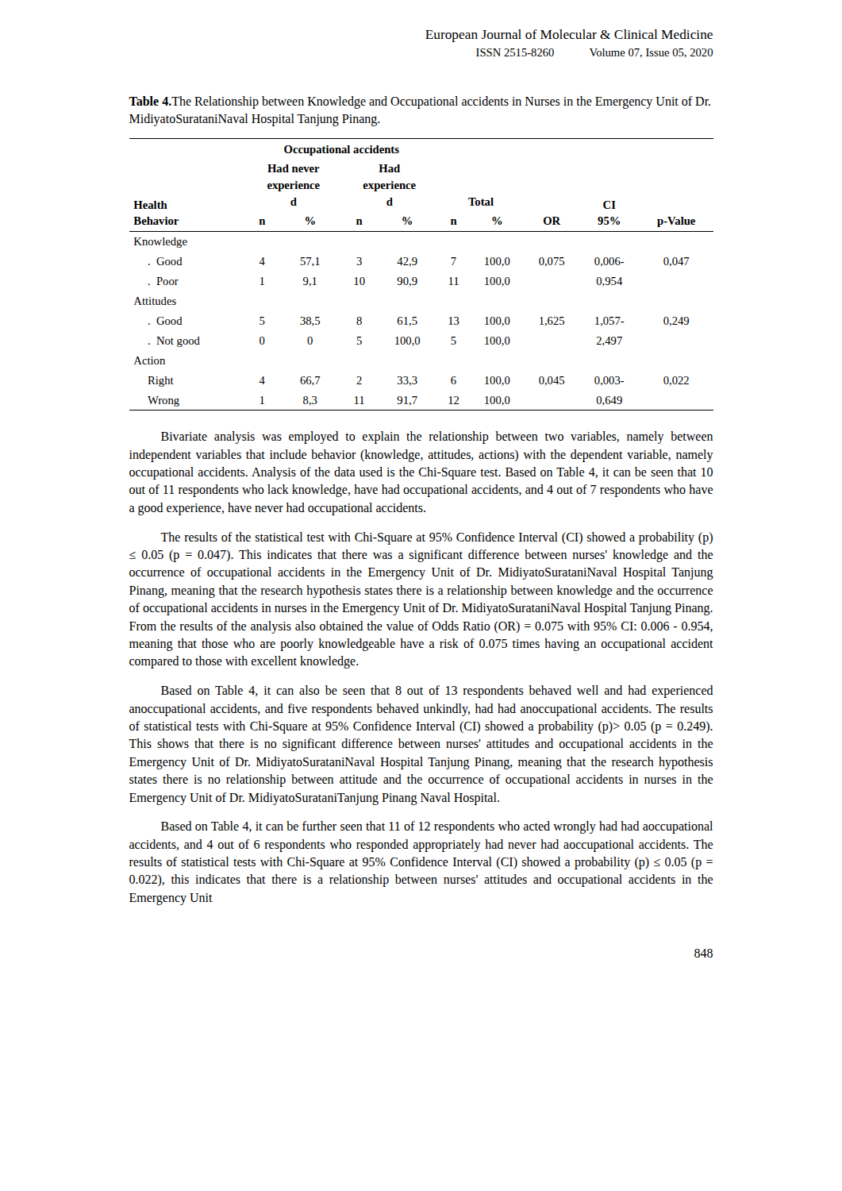European Journal of Molecular & Clinical Medicine
ISSN 2515-8260 Volume 07, Issue 05, 2020
Table 4. The Relationship between Knowledge and Occupational accidents in Nurses in the Emergency Unit of Dr. MidiyatoSurataniNaval Hospital Tanjung Pinang.
| Health Behavior | Occupational accidents | Total | OR | CI 95% | p-Value |
| --- | --- | --- | --- | --- | --- |
| Had never experience d | Had experience d |
| n | % | n | % | n | % |
| Knowledge | | | | | | | | | |
| Good | 4 | 57,1 | 3 | 42,9 | 7 | 100,0 | 0,075 | 0,006- | 0,047 |
| Poor | 1 | 9,1 | 10 | 90,9 | 11 | 100,0 | | 0,954 | |
| Attitudes | | | | | | | | | |
| Good | 5 | 38,5 | 8 | 61,5 | 13 | 100,0 | 1,625 | 1,057- | 0,249 |
| Not good | 0 | 0 | 5 | 100,0 | 5 | 100,0 | | 2,497 | |
| Action | | | | | | | | | |
| Right | 4 | 66,7 | 2 | 33,3 | 6 | 100,0 | 0,045 | 0,003- | 0,022 |
| Wrong | 1 | 8,3 | 11 | 91,7 | 12 | 100,0 | | 0,649 | |
Bivariate analysis was employed to explain the relationship between two variables, namely between independent variables that include behavior (knowledge, attitudes, actions) with the dependent variable, namely occupational accidents. Analysis of the data used is the Chi-Square test. Based on Table 4, it can be seen that 10 out of 11 respondents who lack knowledge, have had occupational accidents, and 4 out of 7 respondents who have a good experience, have never had occupational accidents.
The results of the statistical test with Chi-Square at 95% Confidence Interval (CI) showed a probability (p) ≤ 0.05 (p = 0.047). This indicates that there was a significant difference between nurses' knowledge and the occurrence of occupational accidents in the Emergency Unit of Dr. MidiyatoSurataniNaval Hospital Tanjung Pinang, meaning that the research hypothesis states there is a relationship between knowledge and the occurrence of occupational accidents in nurses in the Emergency Unit of Dr. MidiyatoSurataniNaval Hospital Tanjung Pinang. From the results of the analysis also obtained the value of Odds Ratio (OR) = 0.075 with 95% CI: 0.006 - 0.954, meaning that those who are poorly knowledgeable have a risk of 0.075 times having an occupational accident compared to those with excellent knowledge.
Based on Table 4, it can also be seen that 8 out of 13 respondents behaved well and had experienced anoccupational accidents, and five respondents behaved unkindly, had had anoccupational accidents. The results of statistical tests with Chi-Square at 95% Confidence Interval (CI) showed a probability (p)> 0.05 (p = 0.249). This shows that there is no significant difference between nurses' attitudes and occupational accidents in the Emergency Unit of Dr. MidiyatoSurataniNaval Hospital Tanjung Pinang, meaning that the research hypothesis states there is no relationship between attitude and the occurrence of occupational accidents in nurses in the Emergency Unit of Dr. MidiyatoSurataniTanjung Pinang Naval Hospital.
Based on Table 4, it can be further seen that 11 of 12 respondents who acted wrongly had had aoccupational accidents, and 4 out of 6 respondents who responded appropriately had never had aoccupational accidents. The results of statistical tests with Chi-Square at 95% Confidence Interval (CI) showed a probability (p) ≤ 0.05 (p = 0.022), this indicates that there is a relationship between nurses' attitudes and occupational accidents in the Emergency Unit
848